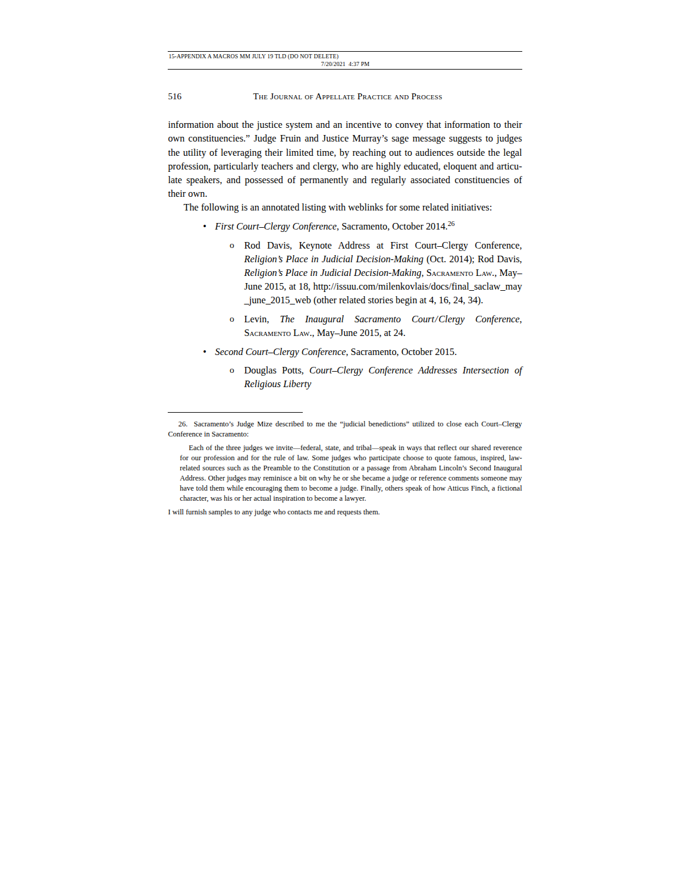15-APPENDIX A MACROS MM JULY 19 TLD (DO NOT DELETE) 7/20/2021 4:37 PM
516
The Journal of Appellate Practice and Process
information about the justice system and an incentive to convey that information to their own constituencies.” Judge Fruin and Justice Murray’s sage message suggests to judges the utility of leveraging their limited time, by reaching out to audiences outside the legal profession, particularly teachers and clergy, who are highly educated, eloquent and articulate speakers, and possessed of permanently and regularly associated constituencies of their own.
The following is an annotated listing with weblinks for some related initiatives:
First Court–Clergy Conference, Sacramento, October 2014.26
Rod Davis, Keynote Address at First Court–Clergy Conference, Religion’s Place in Judicial Decision-Making (Oct. 2014); Rod Davis, Religion’s Place in Judicial Decision-Making, Sacramento Law., May–June 2015, at 18, http://issuu.com/milenkovlais/docs/final_saclaw_may_june_2015_web (other related stories begin at 4, 16, 24, 34).
Levin, The Inaugural Sacramento Court / Clergy Conference, Sacramento Law., May–June 2015, at 24.
Second Court–Clergy Conference, Sacramento, October 2015.
Douglas Potts, Court–Clergy Conference Addresses Intersection of Religious Liberty
26. Sacramento’s Judge Mize described to me the “judicial benedictions” utilized to close each Court–Clergy Conference in Sacramento:
Each of the three judges we invite—federal, state, and tribal—speak in ways that reflect our shared reverence for our profession and for the rule of law. Some judges who participate choose to quote famous, inspired, law-related sources such as the Preamble to the Constitution or a passage from Abraham Lincoln’s Second Inaugural Address. Other judges may reminisce a bit on why he or she became a judge or reference comments someone may have told them while encouraging them to become a judge. Finally, others speak of how Atticus Finch, a fictional character, was his or her actual inspiration to become a lawyer.
I will furnish samples to any judge who contacts me and requests them.